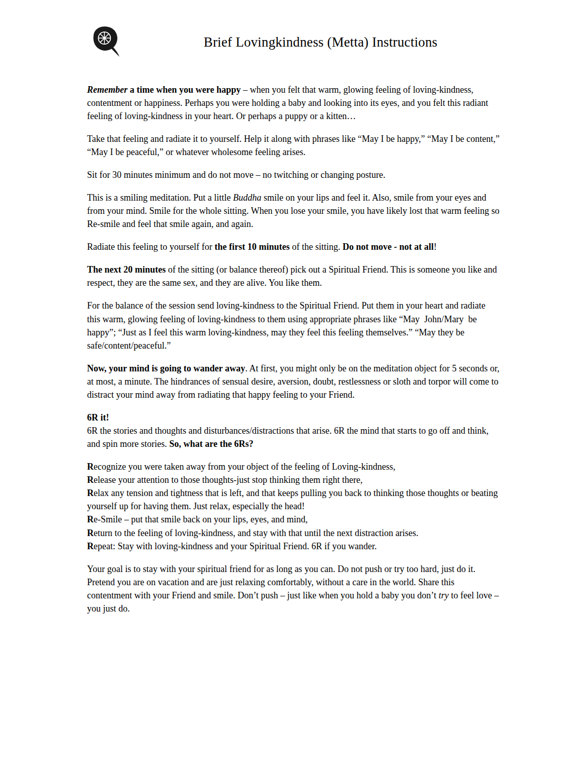Brief Lovingkindness (Metta) Instructions
Remember a time when you were happy – when you felt that warm, glowing feeling of loving-kindness, contentment or happiness. Perhaps you were holding a baby and looking into its eyes, and you felt this radiant feeling of loving-kindness in your heart. Or perhaps a puppy or a kitten…
Take that feeling and radiate it to yourself. Help it along with phrases like “May I be happy,” “May I be content,” “May I be peaceful,” or whatever wholesome feeling arises.
Sit for 30 minutes minimum and do not move – no twitching or changing posture.
This is a smiling meditation. Put a little Buddha smile on your lips and feel it. Also, smile from your eyes and from your mind. Smile for the whole sitting. When you lose your smile, you have likely lost that warm feeling so Re-smile and feel that smile again, and again.
Radiate this feeling to yourself for the first 10 minutes of the sitting. Do not move - not at all!
The next 20 minutes of the sitting (or balance thereof) pick out a Spiritual Friend. This is someone you like and respect, they are the same sex, and they are alive. You like them.
For the balance of the session send loving-kindness to the Spiritual Friend. Put them in your heart and radiate this warm, glowing feeling of loving-kindness to them using appropriate phrases like “May John/Mary be happy”; “Just as I feel this warm loving-kindness, may they feel this feeling themselves.” “May they be safe/content/peaceful.”
Now, your mind is going to wander away. At first, you might only be on the meditation object for 5 seconds or, at most, a minute. The hindrances of sensual desire, aversion, doubt, restlessness or sloth and torpor will come to distract your mind away from radiating that happy feeling to your Friend.
6R it!
6R the stories and thoughts and disturbances/distractions that arise. 6R the mind that starts to go off and think, and spin more stories. So, what are the 6Rs?
Recognize you were taken away from your object of the feeling of Loving-kindness,
Release your attention to those thoughts-just stop thinking them right there,
Relax any tension and tightness that is left, and that keeps pulling you back to thinking those thoughts or beating yourself up for having them. Just relax, especially the head!
Re-Smile – put that smile back on your lips, eyes, and mind,
Return to the feeling of loving-kindness, and stay with that until the next distraction arises.
Repeat: Stay with loving-kindness and your Spiritual Friend. 6R if you wander.
Your goal is to stay with your spiritual friend for as long as you can. Do not push or try too hard, just do it. Pretend you are on vacation and are just relaxing comfortably, without a care in the world. Share this contentment with your Friend and smile. Don’t push – just like when you hold a baby you don’t try to feel love – you just do.